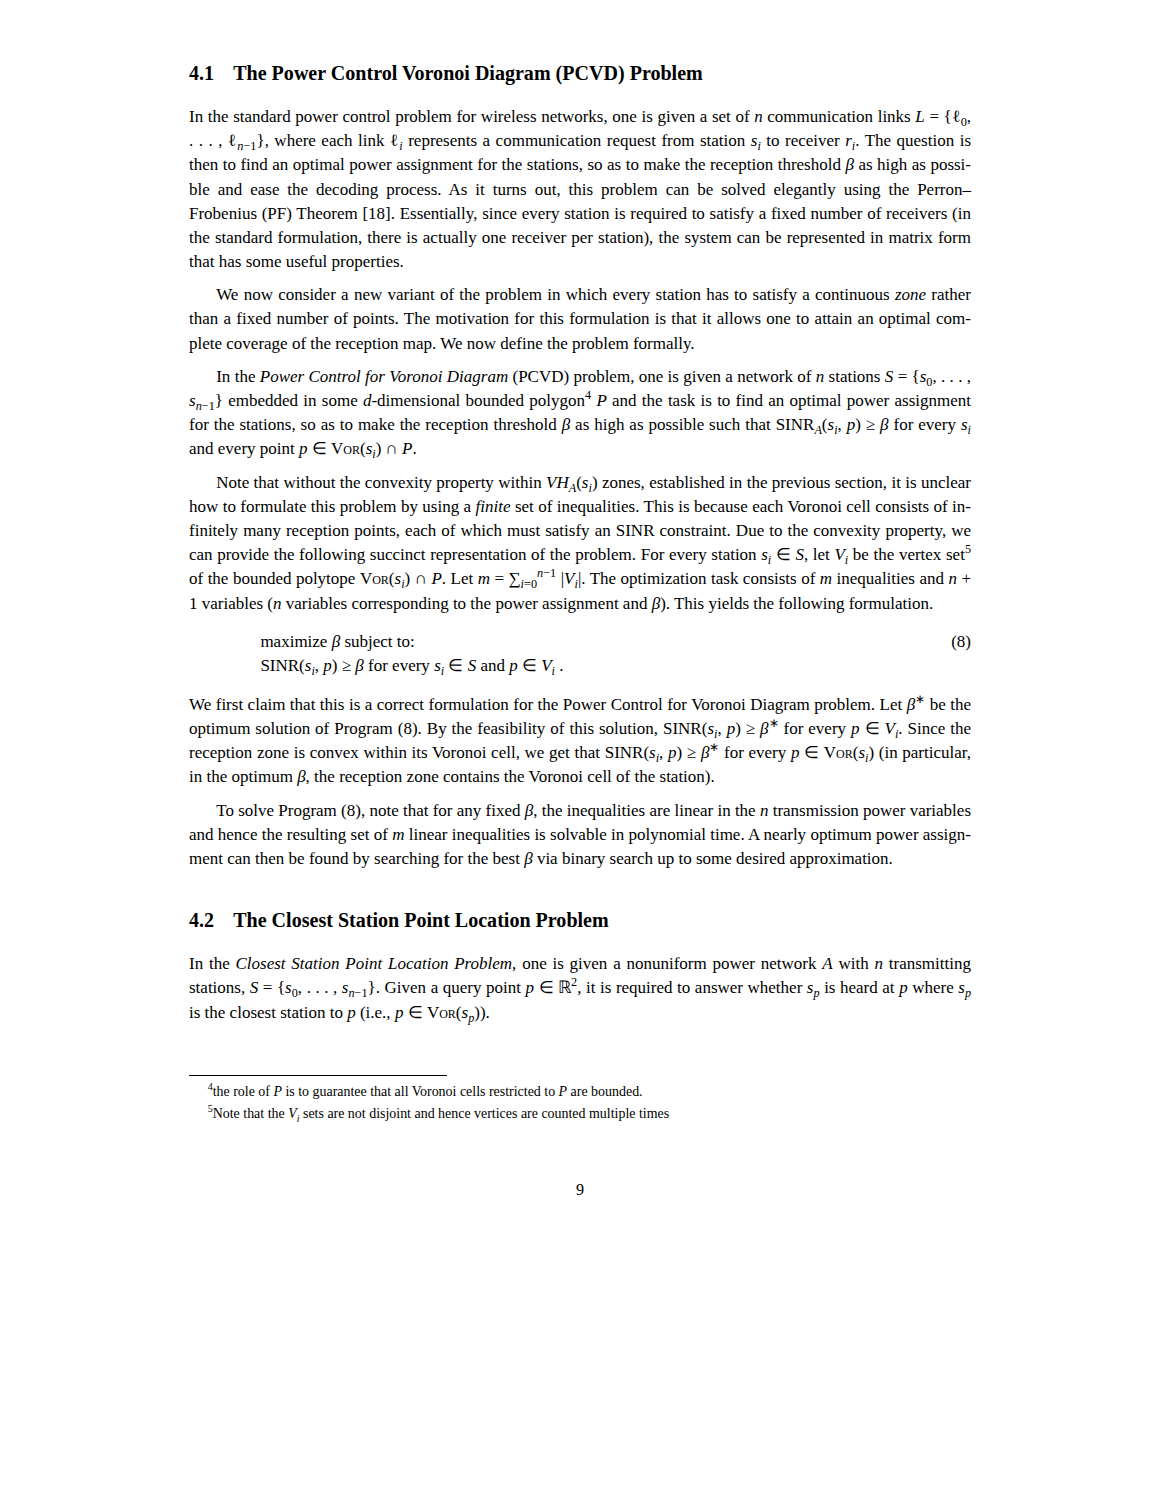4.1 The Power Control Voronoi Diagram (PCVD) Problem
In the standard power control problem for wireless networks, one is given a set of n communication links L = {ℓ0, . . . , ℓn−1}, where each link ℓi represents a communication request from station si to receiver ri. The question is then to find an optimal power assignment for the stations, so as to make the reception threshold β as high as possible and ease the decoding process. As it turns out, this problem can be solved elegantly using the Perron–Frobenius (PF) Theorem [18]. Essentially, since every station is required to satisfy a fixed number of receivers (in the standard formulation, there is actually one receiver per station), the system can be represented in matrix form that has some useful properties.
We now consider a new variant of the problem in which every station has to satisfy a continuous zone rather than a fixed number of points. The motivation for this formulation is that it allows one to attain an optimal complete coverage of the reception map. We now define the problem formally.
In the Power Control for Voronoi Diagram (PCVD) problem, one is given a network of n stations S = {s0, . . . , sn−1} embedded in some d-dimensional bounded polygon4 P and the task is to find an optimal power assignment for the stations, so as to make the reception threshold β as high as possible such that SINRA(si, p) ≥ β for every si and every point p ∈ Vor(si) ∩ P.
Note that without the convexity property within VHA(si) zones, established in the previous section, it is unclear how to formulate this problem by using a finite set of inequalities. This is because each Voronoi cell consists of infinitely many reception points, each of which must satisfy an SINR constraint. Due to the convexity property, we can provide the following succinct representation of the problem. For every station si ∈ S, let Vi be the vertex set5 of the bounded polytope Vor(si) ∩ P. Let m = ∑i=0n−1 |Vi|. The optimization task consists of m inequalities and n + 1 variables (n variables corresponding to the power assignment and β). This yields the following formulation.
maximize β subject to: (8) SINR(si, p) ≥ β for every si ∈ S and p ∈ Vi .
We first claim that this is a correct formulation for the Power Control for Voronoi Diagram problem. Let β∗ be the optimum solution of Program (8). By the feasibility of this solution, SINR(si, p) ≥ β∗ for every p ∈ Vi. Since the reception zone is convex within its Voronoi cell, we get that SINR(si, p) ≥ β∗ for every p ∈ Vor(si) (in particular, in the optimum β, the reception zone contains the Voronoi cell of the station).
To solve Program (8), note that for any fixed β, the inequalities are linear in the n transmission power variables and hence the resulting set of m linear inequalities is solvable in polynomial time. A nearly optimum power assignment can then be found by searching for the best β via binary search up to some desired approximation.
4.2 The Closest Station Point Location Problem
In the Closest Station Point Location Problem, one is given a nonuniform power network A with n transmitting stations, S = {s0, . . . , sn−1}. Given a query point p ∈ ℝ2, it is required to answer whether sp is heard at p where sp is the closest station to p (i.e., p ∈ Vor(sp)).
4the role of P is to guarantee that all Voronoi cells restricted to P are bounded.
5Note that the Vi sets are not disjoint and hence vertices are counted multiple times
9